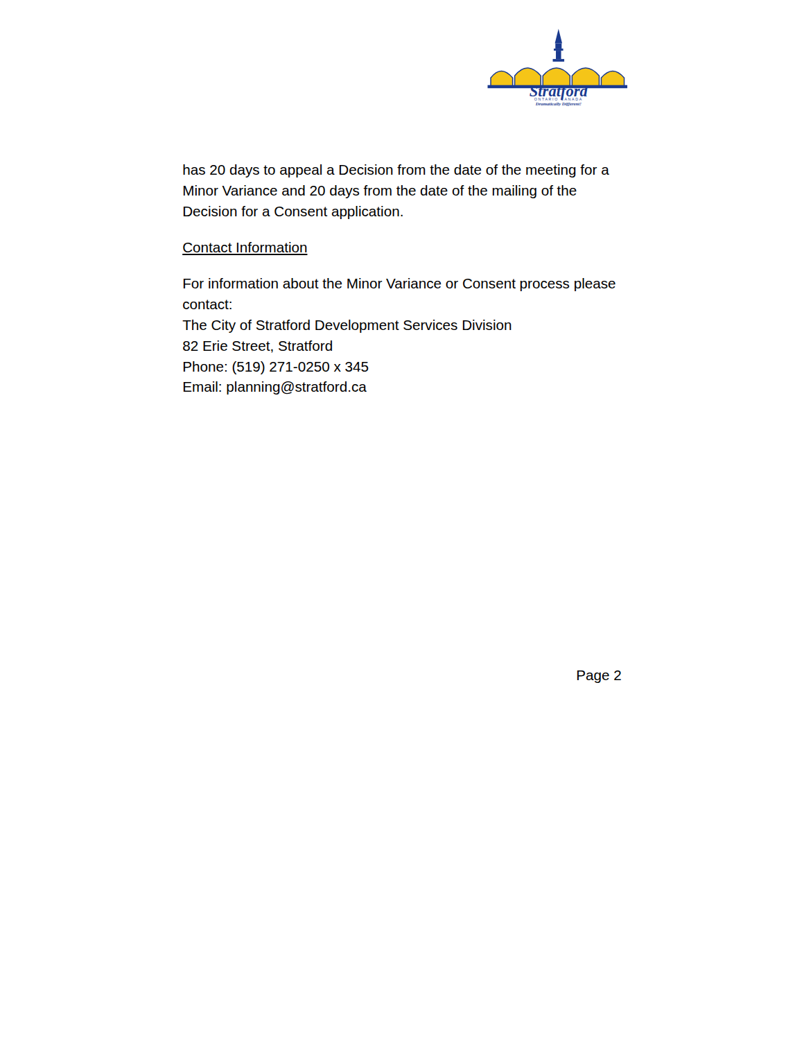Stratford ONTARIO CANADA Dramatically Different!
has 20 days to appeal a Decision from the date of the meeting for a Minor Variance and 20 days from the date of the mailing of the Decision for a Consent application.
Contact Information
For information about the Minor Variance or Consent process please contact:
The City of Stratford Development Services Division
82 Erie Street, Stratford
Phone: (519) 271-0250 x 345
Email: planning@stratford.ca
Page 2